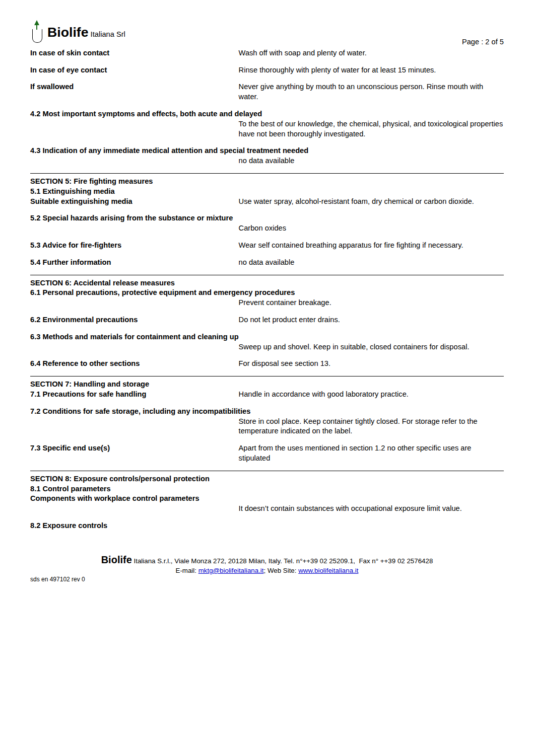Biolife Italiana Srl
Page : 2 of 5
| In case of skin contact | Wash off with soap and plenty of water. |
| In case of eye contact | Rinse thoroughly with plenty of water for at least 15 minutes. |
| If swallowed | Never give anything by mouth to an unconscious person. Rinse mouth with water. |
| 4.2 Most important symptoms and effects, both acute and delayed |
| | To the best of our knowledge, the chemical, physical, and toxicological properties have not been thoroughly investigated. |
| 4.3 Indication of any immediate medical attention and special treatment needed |
| | no data available |
| SECTION 5: Fire fighting measures |
| 5.1 Extinguishing media |
| Suitable extinguishing media | Use water spray, alcohol-resistant foam, dry chemical or carbon dioxide. |
| 5.2 Special hazards arising from the substance or mixture |
| | Carbon oxides |
| 5.3 Advice for fire-fighters | Wear self contained breathing apparatus for fire fighting if necessary. |
| 5.4 Further information | no data available |
| SECTION 6: Accidental release measures |
| 6.1 Personal precautions, protective equipment and emergency procedures |
| | Prevent container breakage. |
| 6.2 Environmental precautions | Do not let product enter drains. |
| 6.3 Methods and materials for containment and cleaning up |
| | Sweep up and shovel. Keep in suitable, closed containers for disposal. |
| 6.4 Reference to other sections | For disposal see section 13. |
| SECTION 7: Handling and storage |
| 7.1 Precautions for safe handling | Handle in accordance with good laboratory practice. |
| 7.2 Conditions for safe storage, including any incompatibilities |
| | Store in cool place. Keep container tightly closed. For storage refer to the temperature indicated on the label. |
| 7.3 Specific end use(s) | Apart from the uses mentioned in section 1.2 no other specific uses are stipulated |
| SECTION 8: Exposure controls/personal protection |
| 8.1 Control parameters |
| Components with workplace control parameters |
| | It doesn’t contain substances with occupational exposure limit value. |
| 8.2 Exposure controls |
Biolife Italiana S.r.l. , Viale Monza 272, 20128 Milan, Italy. Tel. n°++39 02 25209.1, Fax n° ++39 02 2576428
E-mail: mktg@biolifeitaliana.it; Web Site: www.biolifeitaliana.it
sds en 497102 rev 0